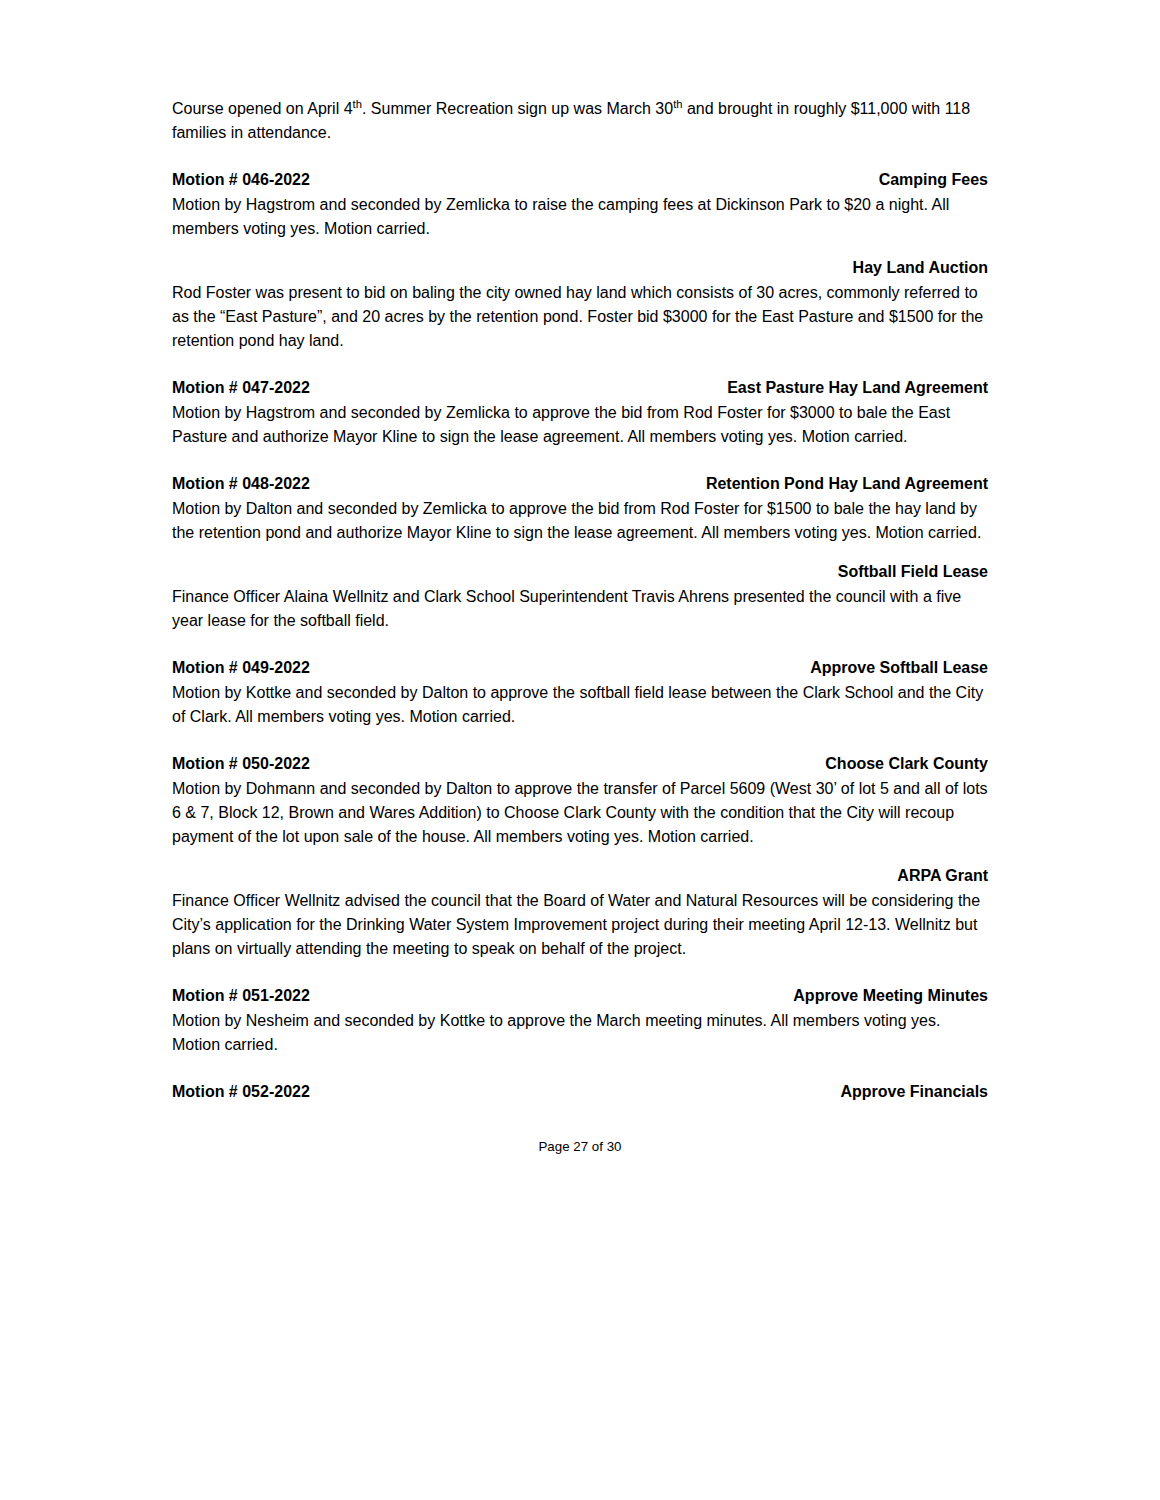Course opened on April 4th. Summer Recreation sign up was March 30th and brought in roughly $11,000 with 118 families in attendance.
Motion # 046-2022 Camping Fees
Motion by Hagstrom and seconded by Zemlicka to raise the camping fees at Dickinson Park to $20 a night. All members voting yes. Motion carried.
Hay Land Auction
Rod Foster was present to bid on baling the city owned hay land which consists of 30 acres, commonly referred to as the “East Pasture”, and 20 acres by the retention pond. Foster bid $3000 for the East Pasture and $1500 for the retention pond hay land.
Motion # 047-2022 East Pasture Hay Land Agreement
Motion by Hagstrom and seconded by Zemlicka to approve the bid from Rod Foster for $3000 to bale the East Pasture and authorize Mayor Kline to sign the lease agreement. All members voting yes. Motion carried.
Motion # 048-2022 Retention Pond Hay Land Agreement
Motion by Dalton and seconded by Zemlicka to approve the bid from Rod Foster for $1500 to bale the hay land by the retention pond and authorize Mayor Kline to sign the lease agreement. All members voting yes. Motion carried.
Softball Field Lease
Finance Officer Alaina Wellnitz and Clark School Superintendent Travis Ahrens presented the council with a five year lease for the softball field.
Motion # 049-2022 Approve Softball Lease
Motion by Kottke and seconded by Dalton to approve the softball field lease between the Clark School and the City of Clark. All members voting yes. Motion carried.
Motion # 050-2022 Choose Clark County
Motion by Dohmann and seconded by Dalton to approve the transfer of Parcel 5609 (West 30’ of lot 5 and all of lots 6 & 7, Block 12, Brown and Wares Addition) to Choose Clark County with the condition that the City will recoup payment of the lot upon sale of the house. All members voting yes. Motion carried.
ARPA Grant
Finance Officer Wellnitz advised the council that the Board of Water and Natural Resources will be considering the City’s application for the Drinking Water System Improvement project during their meeting April 12-13. Wellnitz but plans on virtually attending the meeting to speak on behalf of the project.
Motion # 051-2022 Approve Meeting Minutes
Motion by Nesheim and seconded by Kottke to approve the March meeting minutes. All members voting yes. Motion carried.
Motion # 052-2022 Approve Financials
Page 27 of 30